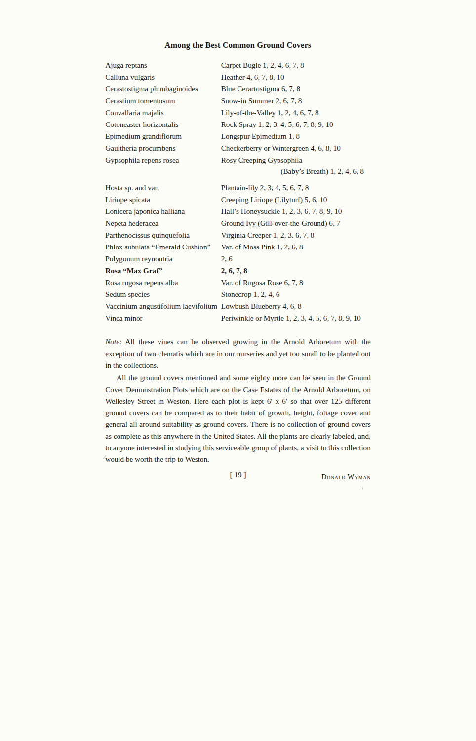Among the Best Common Ground Covers
| Ajuga reptans | Carpet Bugle 1, 2, 4, 6, 7, 8 |
| Calluna vulgaris | Heather 4, 6, 7, 8, 10 |
| Cerastostigma plumbaginoides | Blue Cerartostigma 6, 7, 8 |
| Cerastium tomentosum | Snow-in Summer 2, 6, 7, 8 |
| Convallaria majalis | Lily-of-the-Valley 1, 2, 4, 6, 7, 8 |
| Cotoneaster horizontalis | Rock Spray 1, 2, 3, 4, 5, 6, 7, 8, 9, 10 |
| Epimedium grandiflorum | Longspur Epimedium 1, 8 |
| Gaultheria procumbens | Checkerberry or Wintergreen 4, 6, 8, 10 |
| Gypsophila repens rosea | Rosy Creeping Gypsophila (Baby’s Breath) 1, 2, 4, 6, 8 |
| Hosta sp. and var. | Plantain-lily 2, 3, 4, 5, 6, 7, 8 |
| Liriope spicata | Creeping Liriope (Lilyturf) 5, 6, 10 |
| Lonicera japonica halliana | Hall’s Honeysuckle 1, 2, 3, 6, 7, 8, 9, 10 |
| Nepeta hederacea | Ground Ivy (Gill-over-the-Ground) 6, 7 |
| Parthenocissus quinquefolia | Virginia Creeper 1, 2, 3. 6, 7, 8 |
| Phlox subulata “Emerald Cushion” | Var. of Moss Pink 1, 2, 6, 8 |
| Polygonum reynoutria | 2, 6 |
| Rosa “Max Graf” | 2, 6, 7, 8 |
| Rosa rugosa repens alba | Var. of Rugosa Rose 6, 7, 8 |
| Sedum species | Stonecrop 1, 2, 4, 6 |
| Vaccinium angustifolium laevifolium | Lowbush Blueberry 4, 6, 8 |
| Vinca minor | Periwinkle or Myrtle 1, 2, 3, 4, 5, 6, 7, 8, 9, 10 |
Note: All these vines can be observed growing in the Arnold Arboretum with the exception of two clematis which are in our nurseries and yet too small to be planted out in the collections.
All the ground covers mentioned and some eighty more can be seen in the Ground Cover Demonstration Plots which are on the Case Estates of the Arnold Arboretum, on Wellesley Street in Weston. Here each plot is kept 6′ x 6′ so that over 125 different ground covers can be compared as to their habit of growth, height, foliage cover and general all around suitability as ground covers. There is no collection of ground covers as complete as this anywhere in the United States. All the plants are clearly labeled, and, to anyone interested in studying this serviceable group of plants, a visit to this collection would be worth the trip to Weston.
Donald Wyman
⁄
[ 19 ]
.